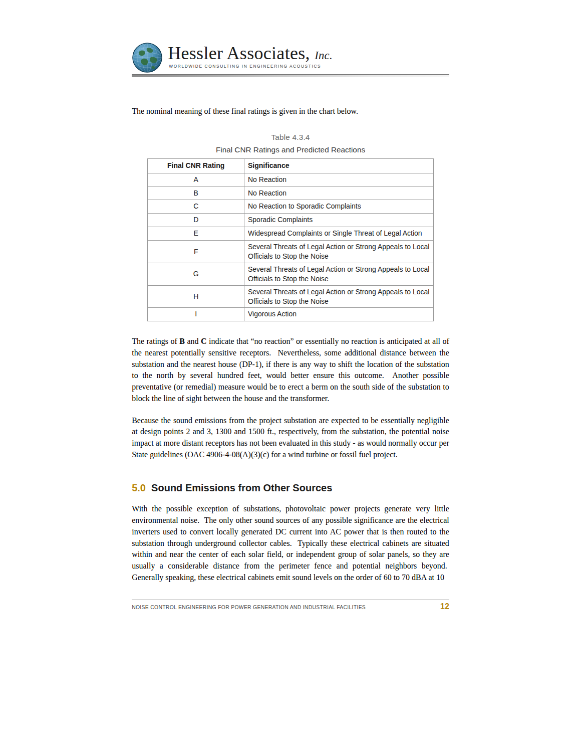Hessler Associates, Inc.
WORLDWIDE CONSULTING IN ENGINEERING ACOUSTICS
The nominal meaning of these final ratings is given in the chart below.
Table 4.3.4
Final CNR Ratings and Predicted Reactions
| Final CNR Rating | Significance |
| --- | --- |
| A | No Reaction |
| B | No Reaction |
| C | No Reaction to Sporadic Complaints |
| D | Sporadic Complaints |
| E | Widespread Complaints or Single Threat of Legal Action |
| F | Several Threats of Legal Action or Strong Appeals to Local Officials to Stop the Noise |
| G | Several Threats of Legal Action or Strong Appeals to Local Officials to Stop the Noise |
| H | Several Threats of Legal Action or Strong Appeals to Local Officials to Stop the Noise |
| I | Vigorous Action |
The ratings of B and C indicate that “no reaction” or essentially no reaction is anticipated at all of the nearest potentially sensitive receptors. Nevertheless, some additional distance between the substation and the nearest house (DP-1), if there is any way to shift the location of the substation to the north by several hundred feet, would better ensure this outcome. Another possible preventative (or remedial) measure would be to erect a berm on the south side of the substation to block the line of sight between the house and the transformer.
Because the sound emissions from the project substation are expected to be essentially negligible at design points 2 and 3, 1300 and 1500 ft., respectively, from the substation, the potential noise impact at more distant receptors has not been evaluated in this study - as would normally occur per State guidelines (OAC 4906-4-08(A)(3)(c) for a wind turbine or fossil fuel project.
5.0 Sound Emissions from Other Sources
With the possible exception of substations, photovoltaic power projects generate very little environmental noise. The only other sound sources of any possible significance are the electrical inverters used to convert locally generated DC current into AC power that is then routed to the substation through underground collector cables. Typically these electrical cabinets are situated within and near the center of each solar field, or independent group of solar panels, so they are usually a considerable distance from the perimeter fence and potential neighbors beyond. Generally speaking, these electrical cabinets emit sound levels on the order of 60 to 70 dBA at 10
NOISE CONTROL ENGINEERING FOR POWER GENERATION AND INDUSTRIAL FACILITIES
12